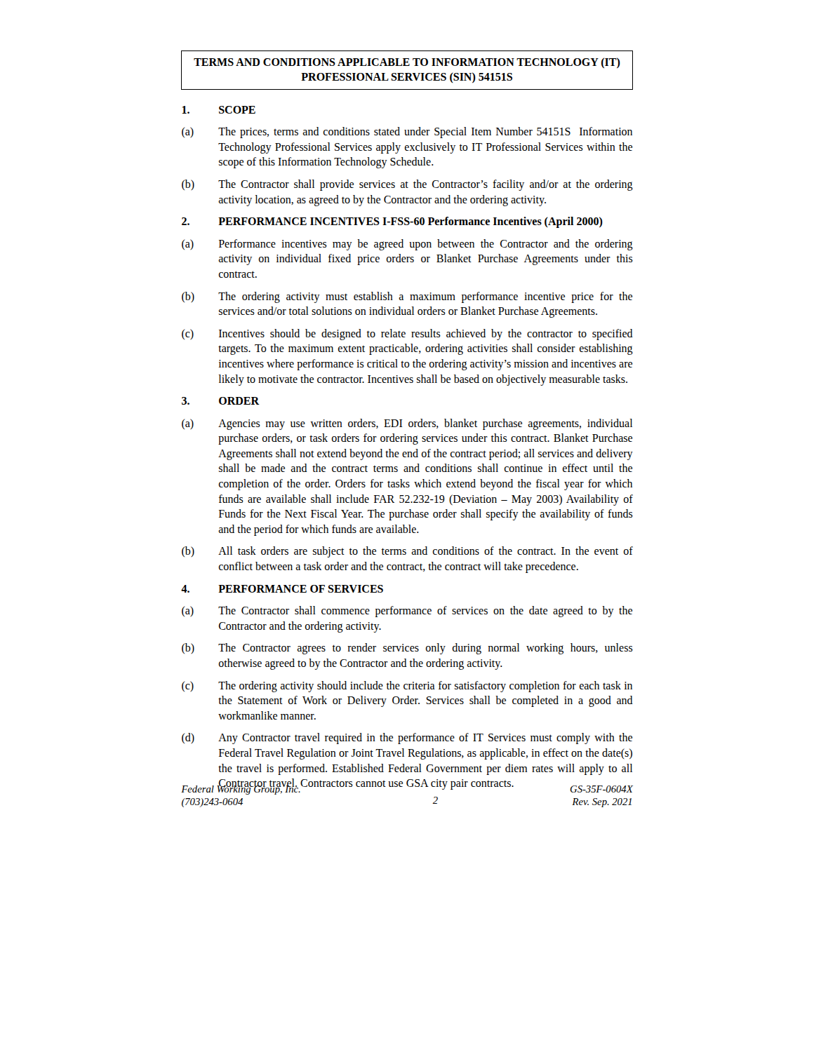TERMS AND CONDITIONS APPLICABLE TO INFORMATION TECHNOLOGY (IT)
PROFESSIONAL SERVICES (SIN) 54151S
1.
SCOPE
(a)
The prices, terms and conditions stated under Special Item Number 54151S Information Technology Professional Services apply exclusively to IT Professional Services within the scope of this Information Technology Schedule.
(b)
The Contractor shall provide services at the Contractor’s facility and/or at the ordering activity location, as agreed to by the Contractor and the ordering activity.
2.
PERFORMANCE INCENTIVES I-FSS-60 Performance Incentives (April 2000)
(a)
Performance incentives may be agreed upon between the Contractor and the ordering activity on individual fixed price orders or Blanket Purchase Agreements under this contract.
(b)
The ordering activity must establish a maximum performance incentive price for the services and/or total solutions on individual orders or Blanket Purchase Agreements.
(c)
Incentives should be designed to relate results achieved by the contractor to specified targets. To the maximum extent practicable, ordering activities shall consider establishing incentives where performance is critical to the ordering activity’s mission and incentives are likely to motivate the contractor. Incentives shall be based on objectively measurable tasks.
3.
ORDER
(a)
Agencies may use written orders, EDI orders, blanket purchase agreements, individual purchase orders, or task orders for ordering services under this contract. Blanket Purchase Agreements shall not extend beyond the end of the contract period; all services and delivery shall be made and the contract terms and conditions shall continue in effect until the completion of the order. Orders for tasks which extend beyond the fiscal year for which funds are available shall include FAR 52.232-19 (Deviation – May 2003) Availability of Funds for the Next Fiscal Year. The purchase order shall specify the availability of funds and the period for which funds are available.
(b)
All task orders are subject to the terms and conditions of the contract. In the event of conflict between a task order and the contract, the contract will take precedence.
4.
PERFORMANCE OF SERVICES
(a)
The Contractor shall commence performance of services on the date agreed to by the Contractor and the ordering activity.
(b)
The Contractor agrees to render services only during normal working hours, unless otherwise agreed to by the Contractor and the ordering activity.
(c)
The ordering activity should include the criteria for satisfactory completion for each task in the Statement of Work or Delivery Order. Services shall be completed in a good and workmanlike manner.
(d)
Any Contractor travel required in the performance of IT Services must comply with the Federal Travel Regulation or Joint Travel Regulations, as applicable, in effect on the date(s) the travel is performed. Established Federal Government per diem rates will apply to all Contractor travel. Contractors cannot use GSA city pair contracts.
Federal Working Group, Inc.
(703)243-0604
2
GS-35F-0604X
Rev. Sep. 2021